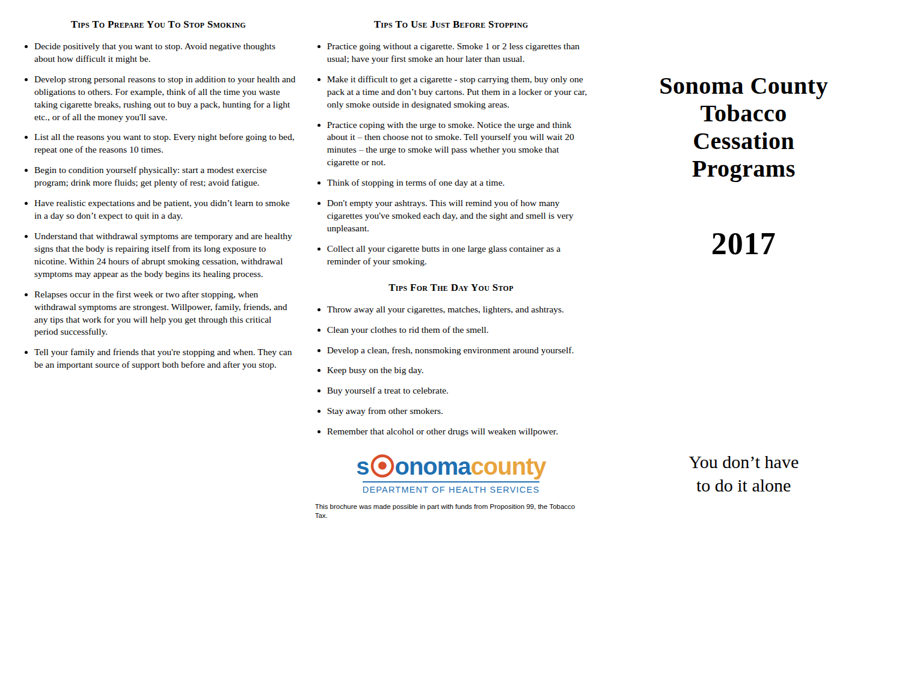Tips To Prepare You To Stop Smoking
Decide positively that you want to stop. Avoid negative thoughts about how difficult it might be.
Develop strong personal reasons to stop in addition to your health and obligations to others. For example, think of all the time you waste taking cigarette breaks, rushing out to buy a pack, hunting for a light etc., or of all the money you'll save.
List all the reasons you want to stop. Every night before going to bed, repeat one of the reasons 10 times.
Begin to condition yourself physically: start a modest exercise program; drink more fluids; get plenty of rest; avoid fatigue.
Have realistic expectations and be patient, you didn’t learn to smoke in a day so don’t expect to quit in a day.
Understand that withdrawal symptoms are temporary and are healthy signs that the body is repairing itself from its long exposure to nicotine. Within 24 hours of abrupt smoking cessation, withdrawal symptoms may appear as the body begins its healing process.
Relapses occur in the first week or two after stopping, when withdrawal symptoms are strongest. Willpower, family, friends, and any tips that work for you will help you get through this critical period successfully.
Tell your family and friends that you're stopping and when. They can be an important source of support both before and after you stop.
Tips To Use Just Before Stopping
Practice going without a cigarette. Smoke 1 or 2 less cigarettes than usual; have your first smoke an hour later than usual.
Make it difficult to get a cigarette - stop carrying them, buy only one pack at a time and don’t buy cartons. Put them in a locker or your car, only smoke outside in designated smoking areas.
Practice coping with the urge to smoke. Notice the urge and think about it – then choose not to smoke. Tell yourself you will wait 20 minutes – the urge to smoke will pass whether you smoke that cigarette or not.
Think of stopping in terms of one day at a time.
Don't empty your ashtrays. This will remind you of how many cigarettes you've smoked each day, and the sight and smell is very unpleasant.
Collect all your cigarette butts in one large glass container as a reminder of your smoking.
Tips For The Day You Stop
Throw away all your cigarettes, matches, lighters, and ashtrays.
Clean your clothes to rid them of the smell.
Develop a clean, fresh, nonsmoking environment around yourself.
Keep busy on the big day.
Buy yourself a treat to celebrate.
Stay away from other smokers.
Remember that alcohol or other drugs will weaken willpower.
s⦿onoma county
DEPARTMENT OF HEALTH SERVICES
This brochure was made possible in part with funds from Proposition 99, the Tobacco Tax.
Sonoma County
Tobacco
Cessation
Programs
2017
You don’t have
to do it alone